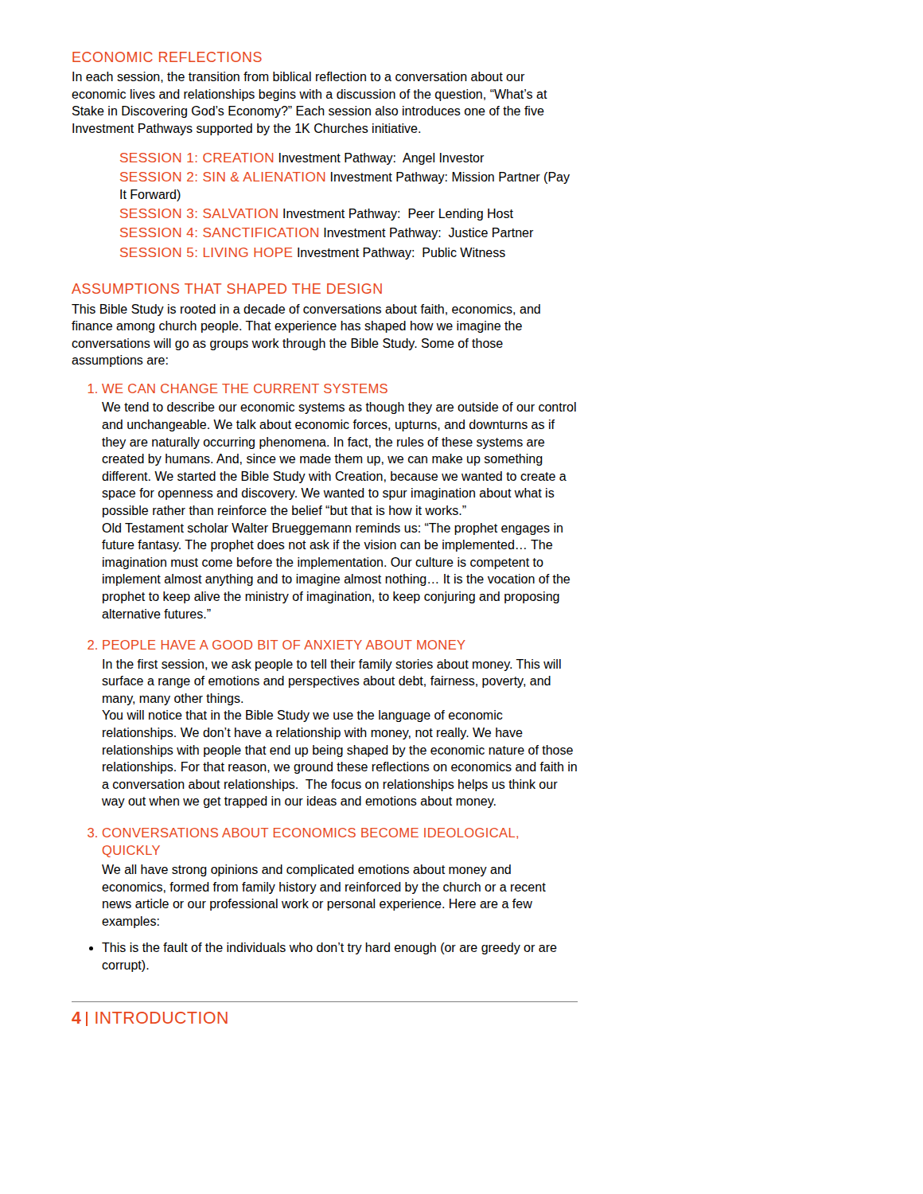ECONOMIC REFLECTIONS
In each session, the transition from biblical reflection to a conversation about our economic lives and relationships begins with a discussion of the question, “What’s at Stake in Discovering God’s Economy?” Each session also introduces one of the five Investment Pathways supported by the 1K Churches initiative.
SESSION 1: CREATION Investment Pathway: Angel Investor
SESSION 2: SIN & ALIENATION Investment Pathway: Mission Partner (Pay It Forward)
SESSION 3: SALVATION Investment Pathway: Peer Lending Host
SESSION 4: SANCTIFICATION Investment Pathway: Justice Partner
SESSION 5: LIVING HOPE Investment Pathway: Public Witness
ASSUMPTIONS THAT SHAPED THE DESIGN
This Bible Study is rooted in a decade of conversations about faith, economics, and finance among church people. That experience has shaped how we imagine the conversations will go as groups work through the Bible Study. Some of those assumptions are:
WE CAN CHANGE THE CURRENT SYSTEMS
We tend to describe our economic systems as though they are outside of our control and unchangeable. We talk about economic forces, upturns, and downturns as if they are naturally occurring phenomena. In fact, the rules of these systems are created by humans. And, since we made them up, we can make up something different. We started the Bible Study with Creation, because we wanted to create a space for openness and discovery. We wanted to spur imagination about what is possible rather than reinforce the belief “but that is how it works.”
Old Testament scholar Walter Brueggemann reminds us: “The prophet engages in future fantasy. The prophet does not ask if the vision can be implemented… The imagination must come before the implementation. Our culture is competent to implement almost anything and to imagine almost nothing… It is the vocation of the prophet to keep alive the ministry of imagination, to keep conjuring and proposing alternative futures.”
PEOPLE HAVE A GOOD BIT OF ANXIETY ABOUT MONEY
In the first session, we ask people to tell their family stories about money. This will surface a range of emotions and perspectives about debt, fairness, poverty, and many, many other things.
You will notice that in the Bible Study we use the language of economic relationships. We don’t have a relationship with money, not really. We have relationships with people that end up being shaped by the economic nature of those relationships. For that reason, we ground these reflections on economics and faith in a conversation about relationships. The focus on relationships helps us think our way out when we get trapped in our ideas and emotions about money.
CONVERSATIONS ABOUT ECONOMICS BECOME IDEOLOGICAL, QUICKLY
We all have strong opinions and complicated emotions about money and economics, formed from family history and reinforced by the church or a recent news article or our professional work or personal experience. Here are a few examples:
This is the fault of the individuals who don’t try hard enough (or are greedy or are corrupt).
4 INTRODUCTION